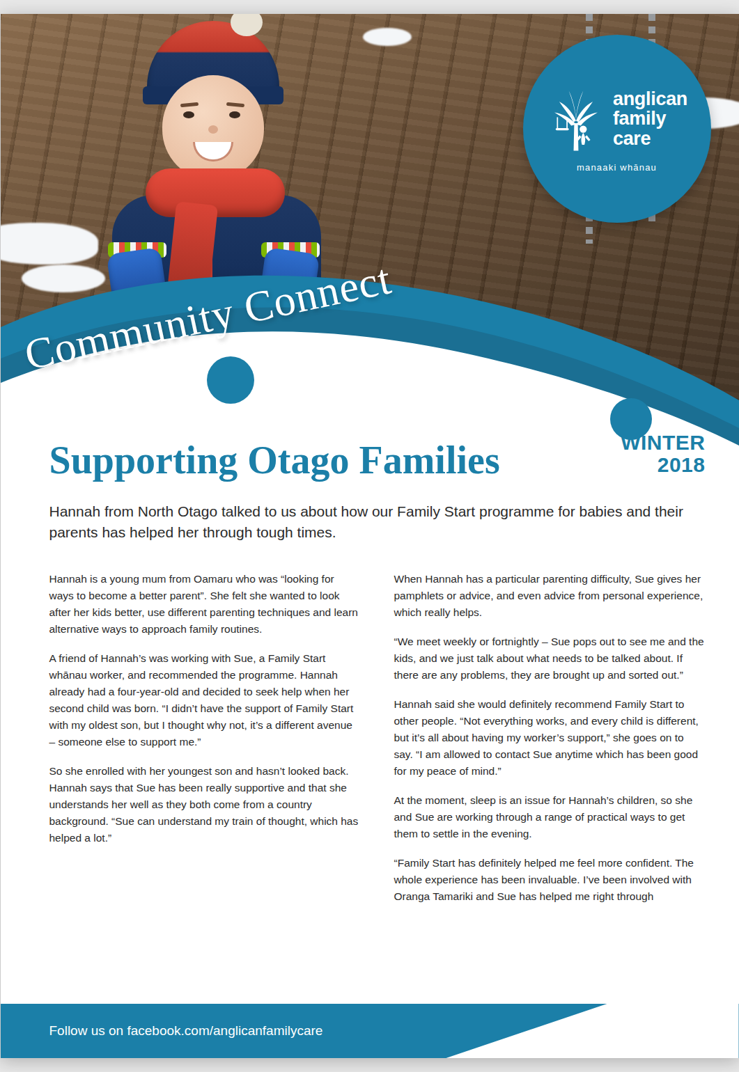Community Connect
anglican
family
care
manaaki whānau
Supporting Otago Families
WINTER
2018
Hannah from North Otago talked to us about how our Family Start programme for babies and their parents has helped her through tough times.
Hannah is a young mum from Oamaru who was “looking for ways to become a better parent”. She felt she wanted to look after her kids better, use different parenting techniques and learn alternative ways to approach family routines.
A friend of Hannah’s was working with Sue, a Family Start whānau worker, and recommended the programme. Hannah already had a four-year-old and decided to seek help when her second child was born. “I didn’t have the support of Family Start with my oldest son, but I thought why not, it’s a different avenue – someone else to support me.”
So she enrolled with her youngest son and hasn’t looked back. Hannah says that Sue has been really supportive and that she understands her well as they both come from a country background. “Sue can understand my train of thought, which has helped a lot.”
When Hannah has a particular parenting difficulty, Sue gives her pamphlets or advice, and even advice from personal experience, which really helps.
“We meet weekly or fortnightly – Sue pops out to see me and the kids, and we just talk about what needs to be talked about. If there are any problems, they are brought up and sorted out.”
Hannah said she would definitely recommend Family Start to other people. “Not everything works, and every child is different, but it’s all about having my worker’s support,” she goes on to say. “I am allowed to contact Sue anytime which has been good for my peace of mind.”
At the moment, sleep is an issue for Hannah’s children, so she and Sue are working through a range of practical ways to get them to settle in the evening.
“Family Start has definitely helped me feel more confident. The whole experience has been invaluable. I’ve been involved with Oranga Tamariki and Sue has helped me right through
Follow us on facebook.com/anglicanfamilycare